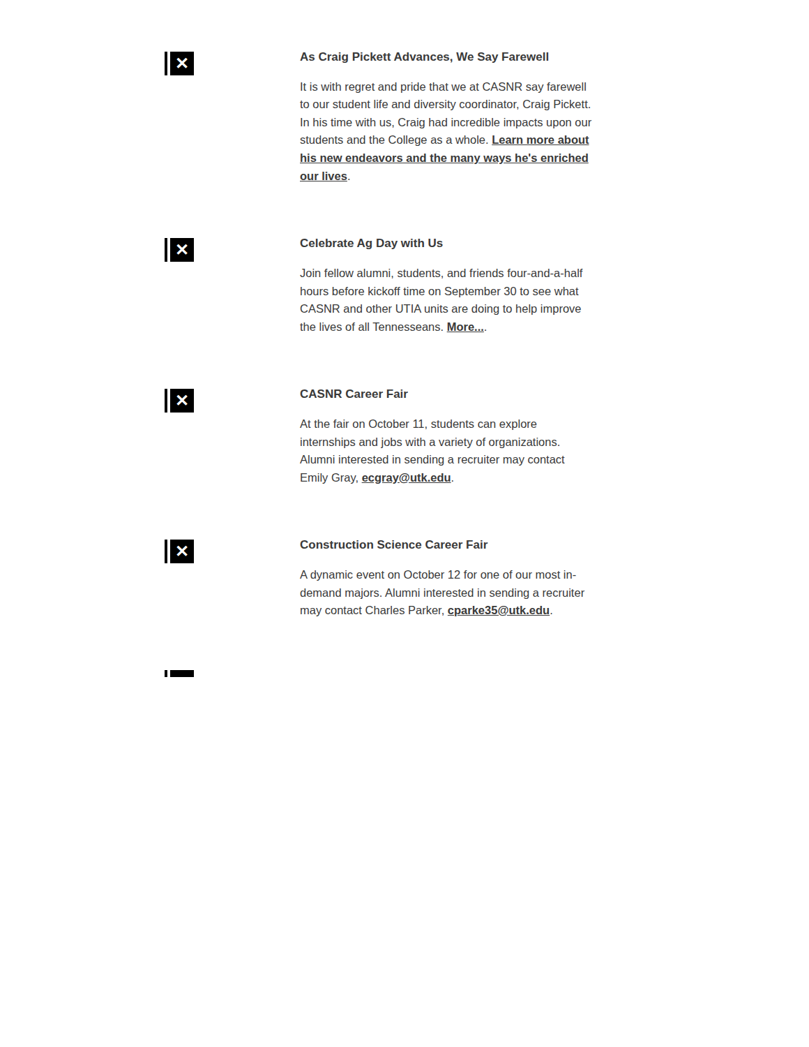As Craig Pickett Advances, We Say Farewell
It is with regret and pride that we at CASNR say farewell to our student life and diversity coordinator, Craig Pickett. In his time with us, Craig had incredible impacts upon our students and the College as a whole. Learn more about his new endeavors and the many ways he's enriched our lives.
Celebrate Ag Day with Us
Join fellow alumni, students, and friends four-and-a-half hours before kickoff time on September 30 to see what CASNR and other UTIA units are doing to help improve the lives of all Tennesseans. More....
CASNR Career Fair
At the fair on October 11, students can explore internships and jobs with a variety of organizations. Alumni interested in sending a recruiter may contact Emily Gray, ecgray@utk.edu.
Construction Science Career Fair
A dynamic event on October 12 for one of our most in-demand majors. Alumni interested in sending a recruiter may contact Charles Parker, cparke35@utk.edu.